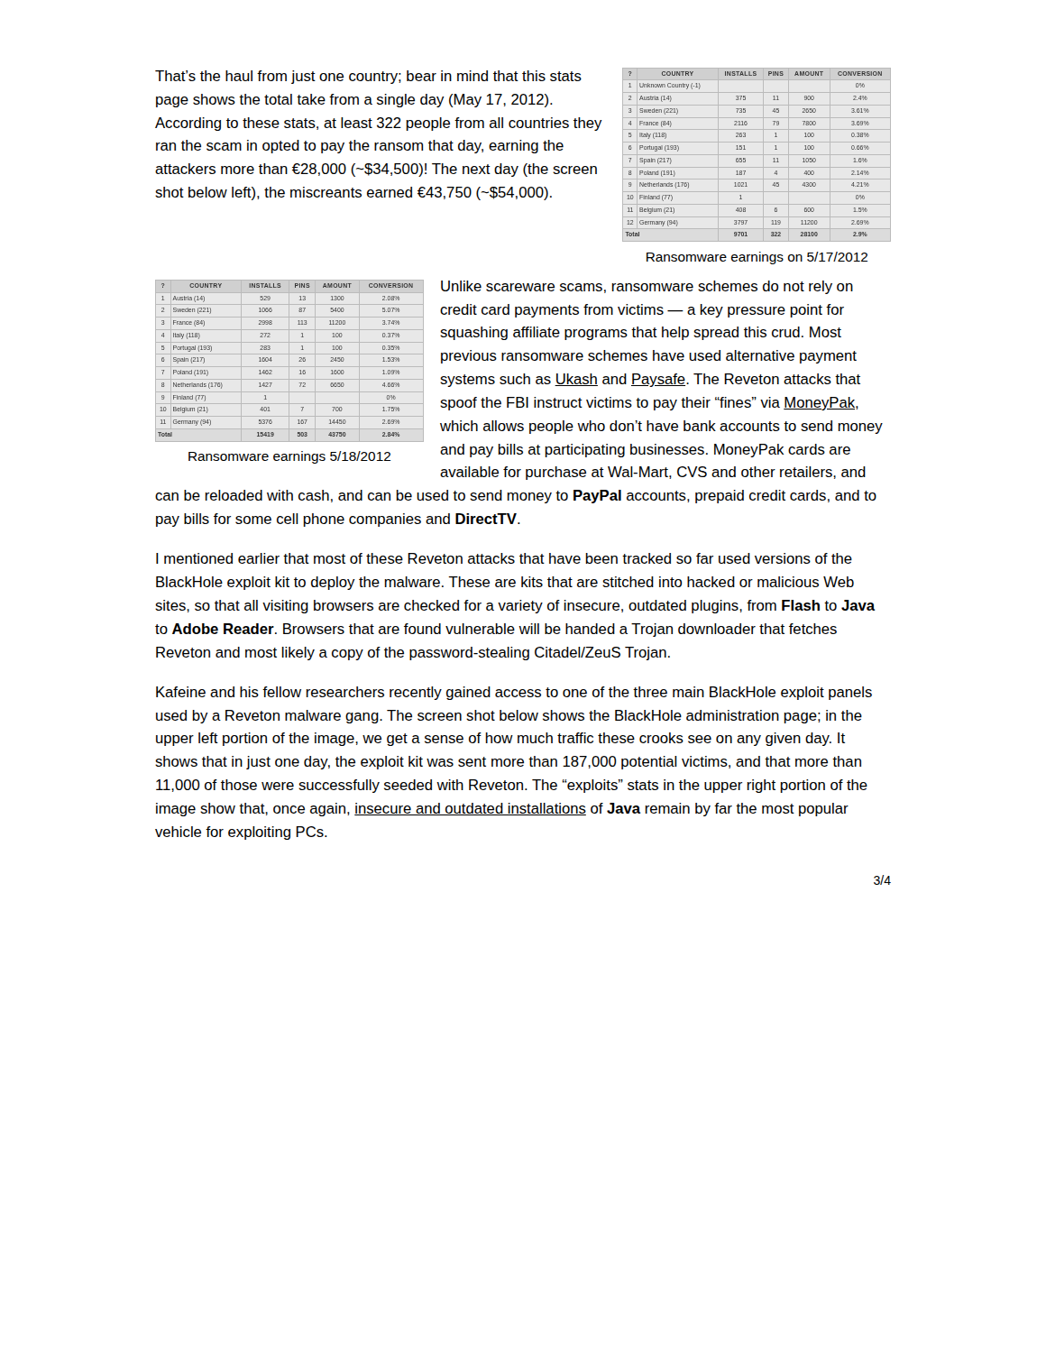| ? | COUNTRY | INSTALLS | PINS | AMOUNT | CONVERSION |
| --- | --- | --- | --- | --- | --- |
| 1 | Unknown Country (-1) | | | | 0% |
| 2 | Austria (14) | 375 | 11 | 900 | 2.4% |
| 3 | Sweden (221) | 735 | 45 | 2650 | 3.61% |
| 4 | France (84) | 2116 | 79 | 7800 | 3.69% |
| 5 | Italy (118) | 263 | 1 | 100 | 0.38% |
| 6 | Portugal (193) | 151 | 1 | 100 | 0.66% |
| 7 | Spain (217) | 655 | 11 | 1050 | 1.6% |
| 8 | Poland (191) | 187 | 4 | 400 | 2.14% |
| 9 | Netherlands (176) | 1021 | 45 | 4300 | 4.21% |
| 10 | Finland (77) | 1 | | | 0% |
| 11 | Belgium (21) | 408 | 6 | 600 | 1.5% |
| 12 | Germany (94) | 3797 | 119 | 11200 | 2.69% |
| Total | 9701 | 322 | 28100 | 2.9% |
Ransomware earnings on 5/17/2012
That’s the haul from just one country; bear in mind that this stats page shows the total take from a single day (May 17, 2012). According to these stats, at least 322 people from all countries they ran the scam in opted to pay the ransom that day, earning the attackers more than €28,000 (~$34,500)! The next day (the screen shot below left), the miscreants earned €43,750 (~$54,000).
| ? | COUNTRY | INSTALLS | PINS | AMOUNT | CONVERSION |
| --- | --- | --- | --- | --- | --- |
| 1 | Austria (14) | 529 | 13 | 1300 | 2.08% |
| 2 | Sweden (221) | 1066 | 87 | 5400 | 5.07% |
| 3 | France (84) | 2998 | 113 | 11200 | 3.74% |
| 4 | Italy (118) | 272 | 1 | 100 | 0.37% |
| 5 | Portugal (193) | 283 | 1 | 100 | 0.35% |
| 6 | Spain (217) | 1604 | 26 | 2450 | 1.53% |
| 7 | Poland (191) | 1462 | 16 | 1600 | 1.09% |
| 8 | Netherlands (176) | 1427 | 72 | 6650 | 4.66% |
| 9 | Finland (77) | 1 | | | 0% |
| 10 | Belgium (21) | 401 | 7 | 700 | 1.75% |
| 11 | Germany (94) | 5376 | 167 | 14450 | 2.69% |
| Total | 15419 | 503 | 43750 | 2.84% |
Ransomware earnings 5/18/2012
Unlike scareware scams, ransomware schemes do not rely on credit card payments from victims — a key pressure point for squashing affiliate programs that help spread this crud. Most previous ransomware schemes have used alternative payment systems such as Ukash and Paysafe. The Reveton attacks that spoof the FBI instruct victims to pay their “fines” via MoneyPak, which allows people who don’t have bank accounts to send money and pay bills at participating businesses. MoneyPak cards are available for purchase at Wal-Mart, CVS and other retailers, and can be reloaded with cash, and can be used to send money to PayPal accounts, prepaid credit cards, and to pay bills for some cell phone companies and DirectTV.
I mentioned earlier that most of these Reveton attacks that have been tracked so far used versions of the BlackHole exploit kit to deploy the malware. These are kits that are stitched into hacked or malicious Web sites, so that all visiting browsers are checked for a variety of insecure, outdated plugins, from Flash to Java to Adobe Reader. Browsers that are found vulnerable will be handed a Trojan downloader that fetches Reveton and most likely a copy of the password-stealing Citadel/ZeuS Trojan.
Kafeine and his fellow researchers recently gained access to one of the three main BlackHole exploit panels used by a Reveton malware gang. The screen shot below shows the BlackHole administration page; in the upper left portion of the image, we get a sense of how much traffic these crooks see on any given day. It shows that in just one day, the exploit kit was sent more than 187,000 potential victims, and that more than 11,000 of those were successfully seeded with Reveton. The “exploits” stats in the upper right portion of the image show that, once again, insecure and outdated installations of Java remain by far the most popular vehicle for exploiting PCs.
3/4